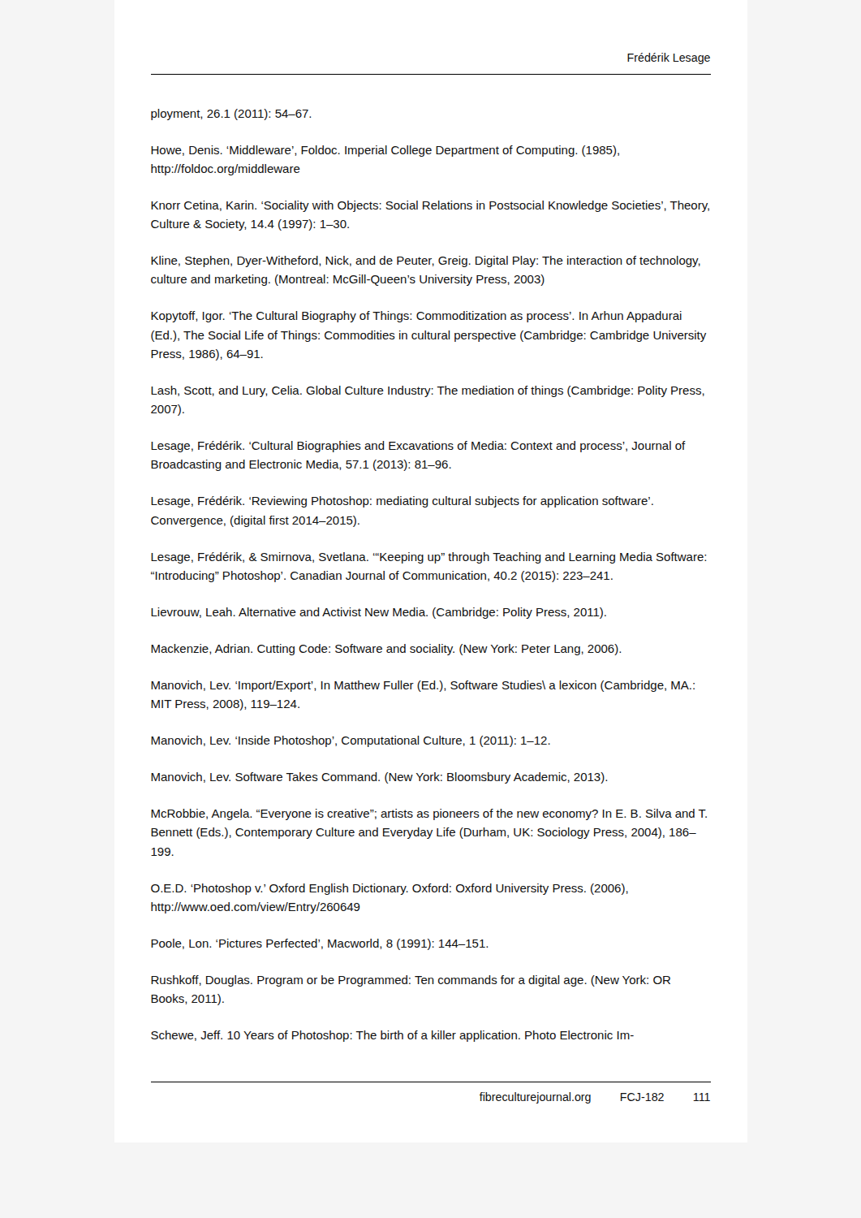Frédérik Lesage
ployment, 26.1 (2011): 54–67.
Howe, Denis. ‘Middleware’, Foldoc. Imperial College Department of Computing. (1985), http://foldoc.org/middleware
Knorr Cetina, Karin. ‘Sociality with Objects: Social Relations in Postsocial Knowledge Societies’, Theory, Culture & Society, 14.4 (1997): 1–30.
Kline, Stephen, Dyer-Witheford, Nick, and de Peuter, Greig. Digital Play: The interaction of technology, culture and marketing. (Montreal: McGill-Queen’s University Press, 2003)
Kopytoff, Igor. ‘The Cultural Biography of Things: Commoditization as process’. In Arhun Appadurai (Ed.), The Social Life of Things: Commodities in cultural perspective (Cambridge: Cambridge University Press, 1986), 64–91.
Lash, Scott, and Lury, Celia. Global Culture Industry: The mediation of things (Cambridge: Polity Press, 2007).
Lesage, Frédérik. ‘Cultural Biographies and Excavations of Media: Context and process’, Journal of Broadcasting and Electronic Media, 57.1 (2013): 81–96.
Lesage, Frédérik. ‘Reviewing Photoshop: mediating cultural subjects for application software’. Convergence, (digital first 2014–2015).
Lesage, Frédérik, & Smirnova, Svetlana. ‘“Keeping up” through Teaching and Learning Media Software: “Introducing” Photoshop’. Canadian Journal of Communication, 40.2 (2015): 223–241.
Lievrouw, Leah. Alternative and Activist New Media. (Cambridge: Polity Press, 2011).
Mackenzie, Adrian. Cutting Code: Software and sociality. (New York: Peter Lang, 2006).
Manovich, Lev. ‘Import/Export’, In Matthew Fuller (Ed.), Software Studies\ a lexicon (Cambridge, MA.: MIT Press, 2008), 119–124.
Manovich, Lev. ‘Inside Photoshop’, Computational Culture, 1 (2011): 1–12.
Manovich, Lev. Software Takes Command. (New York: Bloomsbury Academic, 2013).
McRobbie, Angela. “Everyone is creative”; artists as pioneers of the new economy? In E. B. Silva and T. Bennett (Eds.), Contemporary Culture and Everyday Life (Durham, UK: Sociology Press, 2004), 186–199.
O.E.D. ‘Photoshop v.’ Oxford English Dictionary. Oxford: Oxford University Press. (2006), http://www.oed.com/view/Entry/260649
Poole, Lon. ‘Pictures Perfected’, Macworld, 8 (1991): 144–151.
Rushkoff, Douglas. Program or be Programmed: Ten commands for a digital age. (New York: OR Books, 2011).
Schewe, Jeff. 10 Years of Photoshop: The birth of a killer application. Photo Electronic Im-
fibreculturejournal.org FCJ-182 111